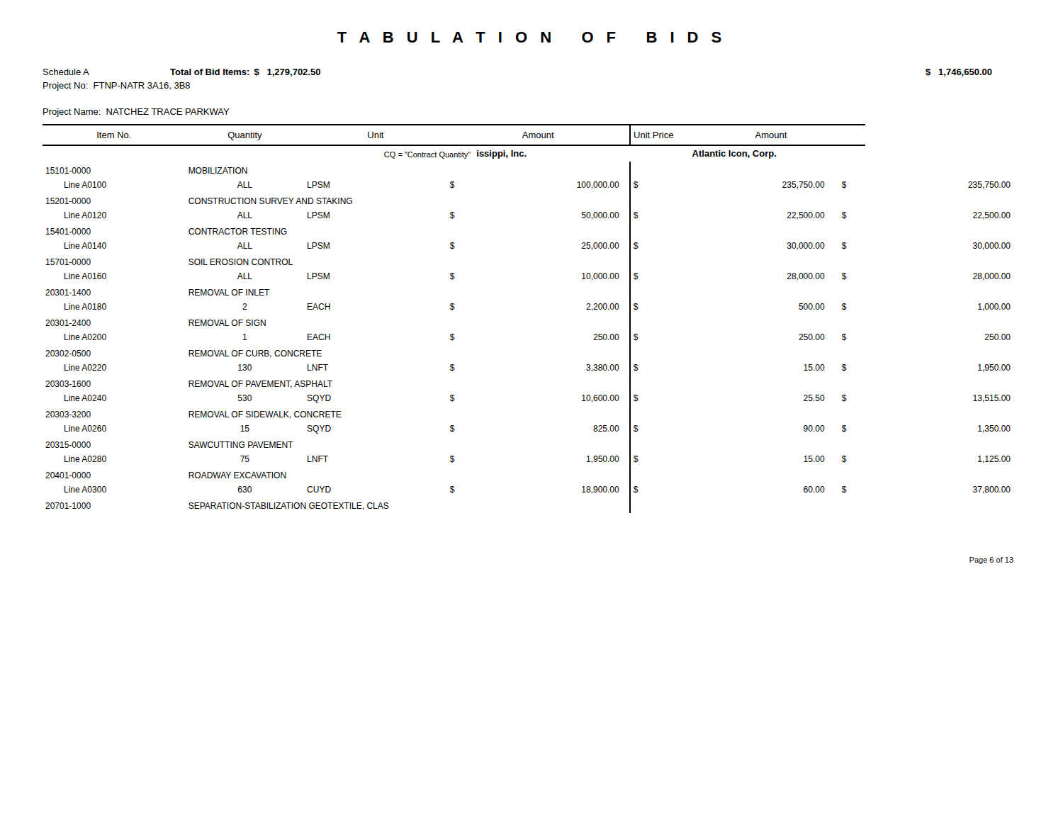T A B U L A T I O N O F B I D S
Schedule A Total of Bid Items: $ 1,279,702.50 $ 1,746,650.00
Project No: FTNP-NATR 3A16, 3B8
Project Name: NATCHEZ TRACE PARKWAY
| | | CQ = "Contract Quantity" | issippi, Inc. | Atlantic Icon, Corp. | |
| Item No. | Quantity | Unit | Amount | Unit Price | Amount |
| 15101-0000 | MOBILIZATION | | | |
| Line A0100 | ALL | LPSM | $ | 100,000.00 | $ | 235,750.00 | $ | 235,750.00 |
| 15201-0000 | CONSTRUCTION SURVEY AND STAKING | | | |
| Line A0120 | ALL | LPSM | $ | 50,000.00 | $ | 22,500.00 | $ | 22,500.00 |
| 15401-0000 | CONTRACTOR TESTING | | | |
| Line A0140 | ALL | LPSM | $ | 25,000.00 | $ | 30,000.00 | $ | 30,000.00 |
| 15701-0000 | SOIL EROSION CONTROL | | | |
| Line A0160 | ALL | LPSM | $ | 10,000.00 | $ | 28,000.00 | $ | 28,000.00 |
| 20301-1400 | REMOVAL OF INLET | | | |
| Line A0180 | 2 | EACH | $ | 2,200.00 | $ | 500.00 | $ | 1,000.00 |
| 20301-2400 | REMOVAL OF SIGN | | | |
| Line A0200 | 1 | EACH | $ | 250.00 | $ | 250.00 | $ | 250.00 |
| 20302-0500 | REMOVAL OF CURB, CONCRETE | | | |
| Line A0220 | 130 | LNFT | $ | 3,380.00 | $ | 15.00 | $ | 1,950.00 |
| 20303-1600 | REMOVAL OF PAVEMENT, ASPHALT | | | |
| Line A0240 | 530 | SQYD | $ | 10,600.00 | $ | 25.50 | $ | 13,515.00 |
| 20303-3200 | REMOVAL OF SIDEWALK, CONCRETE | | | |
| Line A0260 | 15 | SQYD | $ | 825.00 | $ | 90.00 | $ | 1,350.00 |
| 20315-0000 | SAWCUTTING PAVEMENT | | | |
| Line A0280 | 75 | LNFT | $ | 1,950.00 | $ | 15.00 | $ | 1,125.00 |
| 20401-0000 | ROADWAY EXCAVATION | | | |
| Line A0300 | 630 | CUYD | $ | 18,900.00 | $ | 60.00 | $ | 37,800.00 |
| 20701-1000 | SEPARATION-STABILIZATION GEOTEXTILE, CLAS | | | |
Page 6 of 13